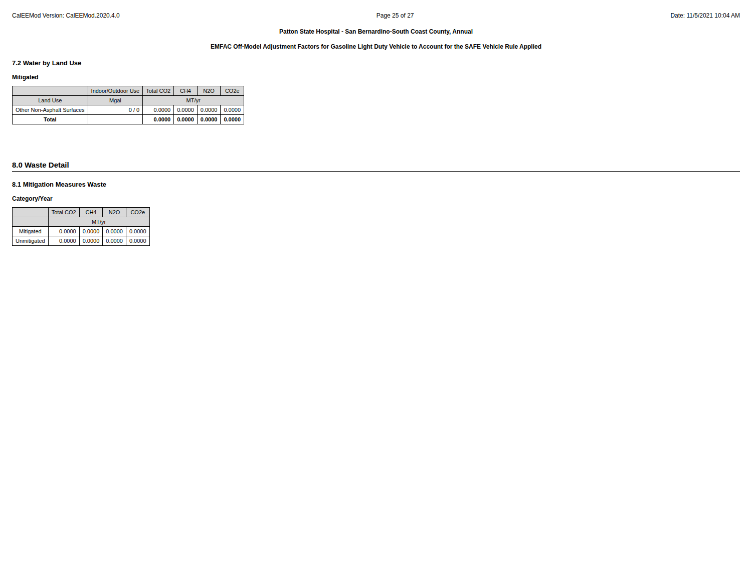CalEEMod Version: CalEEMod.2020.4.0
Page 25 of 27
Date: 11/5/2021 10:04 AM
Patton State Hospital - San Bernardino-South Coast County, Annual
EMFAC Off-Model Adjustment Factors for Gasoline Light Duty Vehicle to Account for the SAFE Vehicle Rule Applied
7.2 Water by Land Use
Mitigated
| | Indoor/Outdoor Use | Total CO2 | CH4 | N2O | CO2e |
| --- | --- | --- | --- | --- | --- |
| Land Use | Mgal | MT/yr |
| Other Non-Asphalt Surfaces | 0 / 0 | 0.0000 | 0.0000 | 0.0000 | 0.0000 |
| Total | | 0.0000 | 0.0000 | 0.0000 | 0.0000 |
8.0 Waste Detail
8.1 Mitigation Measures Waste
Category/Year
| | Total CO2 | CH4 | N2O | CO2e |
| --- | --- | --- | --- | --- |
| | MT/yr |
| Mitigated | 0.0000 | 0.0000 | 0.0000 | 0.0000 |
| Unmitigated | 0.0000 | 0.0000 | 0.0000 | 0.0000 |